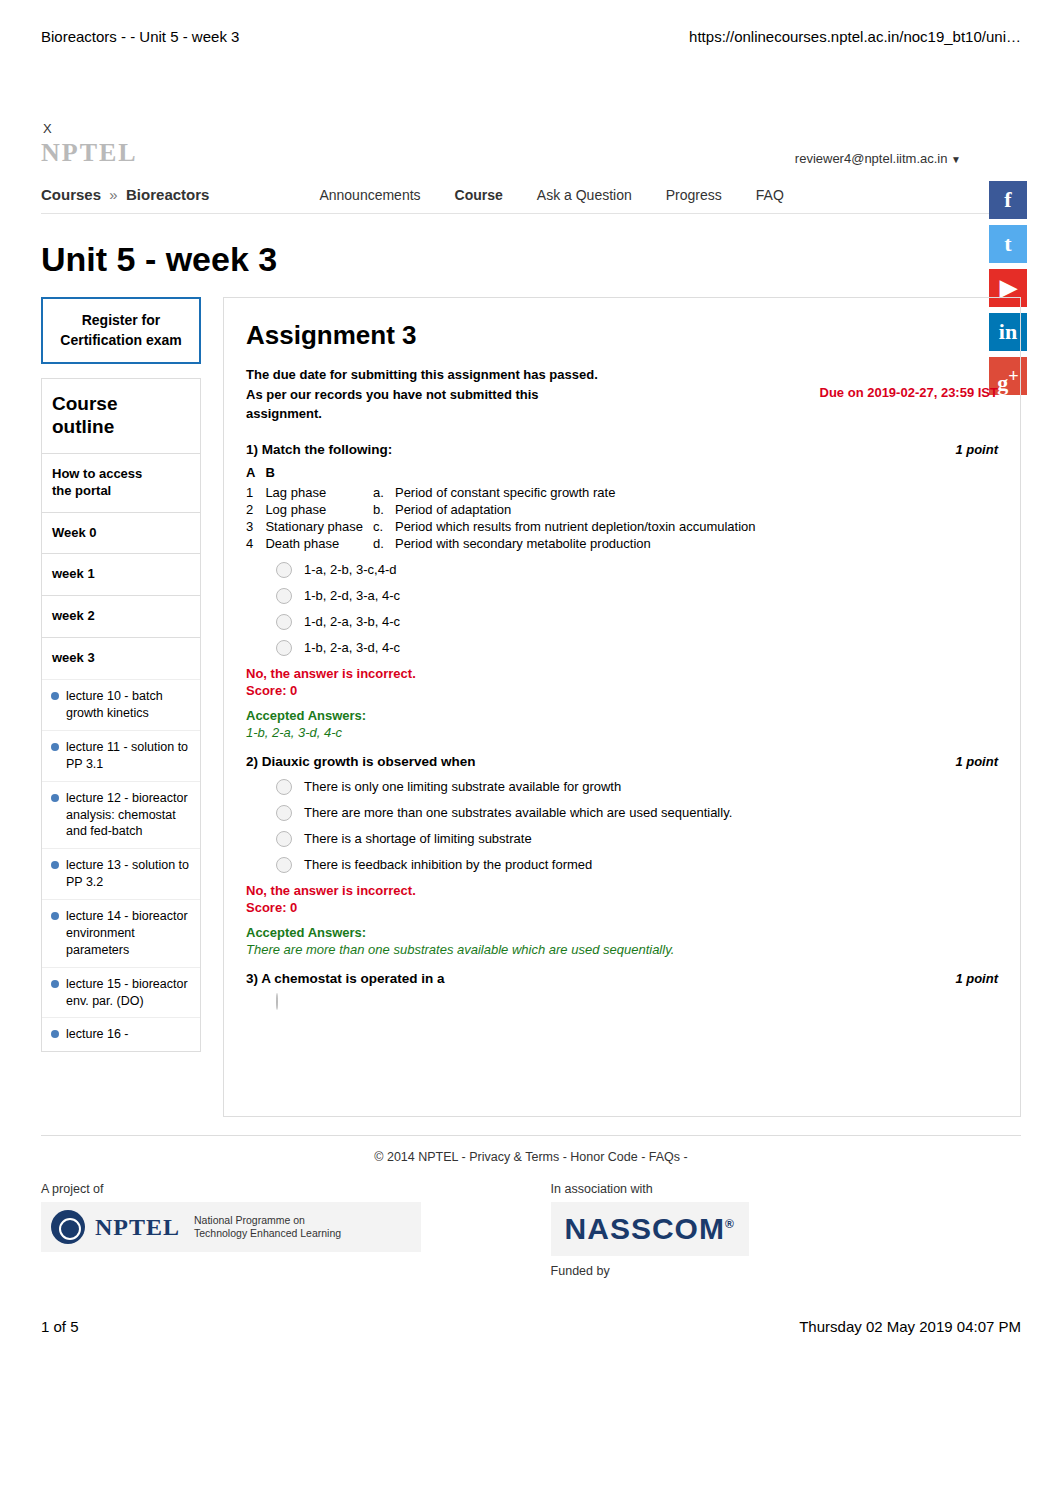Bioreactors - - Unit 5 - week 3
https://onlinecourses.nptel.ac.in/noc19_bt10/uni…
X
NPTEL
reviewer4@nptel.iitm.ac.in ▼
Courses » Bioreactors
Announcements Course Ask a Question Progress FAQ
f
t
▶
in
g+
Unit 5 - week 3
Register for
Certification exam
Course
outline
How to access
the portal
Week 0
week 1
week 2
week 3
lecture 10 - batch growth kinetics
lecture 11 - solution to PP 3.1
lecture 12 - bioreactor analysis: chemostat and fed-batch
lecture 13 - solution to PP 3.2
lecture 14 - bioreactor environment parameters
lecture 15 - bioreactor env. par. (DO)
lecture 16 -
Assignment 3
The due date for submitting this assignment has passed.
As per our records you have not submitted this
assignment. Due on 2019-02-27, 23:59 IST
1) Match the following: 1 point
| A | B |
| --- | --- |
| 1 | Lag phase | a. | Period of constant specific growth rate |
| 2 | Log phase | b. | Period of adaptation |
| 3 | Stationary phase | c. | Period which results from nutrient depletion/toxin accumulation |
| 4 | Death phase | d. | Period with secondary metabolite production |
1-a, 2-b, 3-c,4-d
1-b, 2-d, 3-a, 4-c
1-d, 2-a, 3-b, 4-c
1-b, 2-a, 3-d, 4-c
No, the answer is incorrect.
Score: 0
Accepted Answers:
1-b, 2-a, 3-d, 4-c
2) Diauxic growth is observed when 1 point
There is only one limiting substrate available for growth
There are more than one substrates available which are used sequentially.
There is a shortage of limiting substrate
There is feedback inhibition by the product formed
No, the answer is incorrect.
Score: 0
Accepted Answers:
There are more than one substrates available which are used sequentially.
3) A chemostat is operated in a 1 point
© 2014 NPTEL - Privacy & Terms - Honor Code - FAQs -
A project of
NPTEL
National Programme on
Technology Enhanced Learning
In association with
NASSCOM®
Funded by
1 of 5
Thursday 02 May 2019 04:07 PM